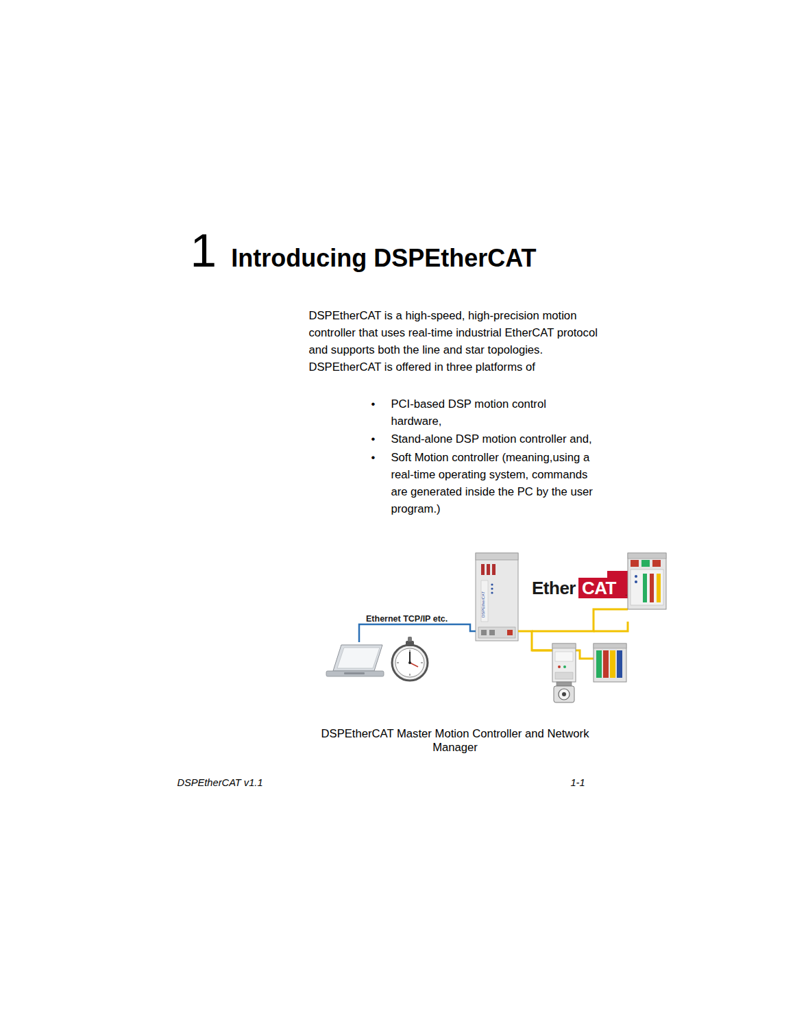1 Introducing DSPEtherCAT
DSPEtherCAT is a high-speed, high-precision motion controller that uses real-time industrial EtherCAT protocol and supports both the line and star topologies. DSPEtherCAT is offered in three platforms of
PCI-based DSP motion control hardware,
Stand-alone DSP motion controller and,
Soft Motion controller (meaning,using a real-time operating system, commands are generated inside the PC by the user program.)
DSPEtherCAT Ether CAT . Ethernet TCP/IP etc.
DSPEtherCAT Master Motion Controller and Network Manager
DSPEtherCAT v1.1 1-1